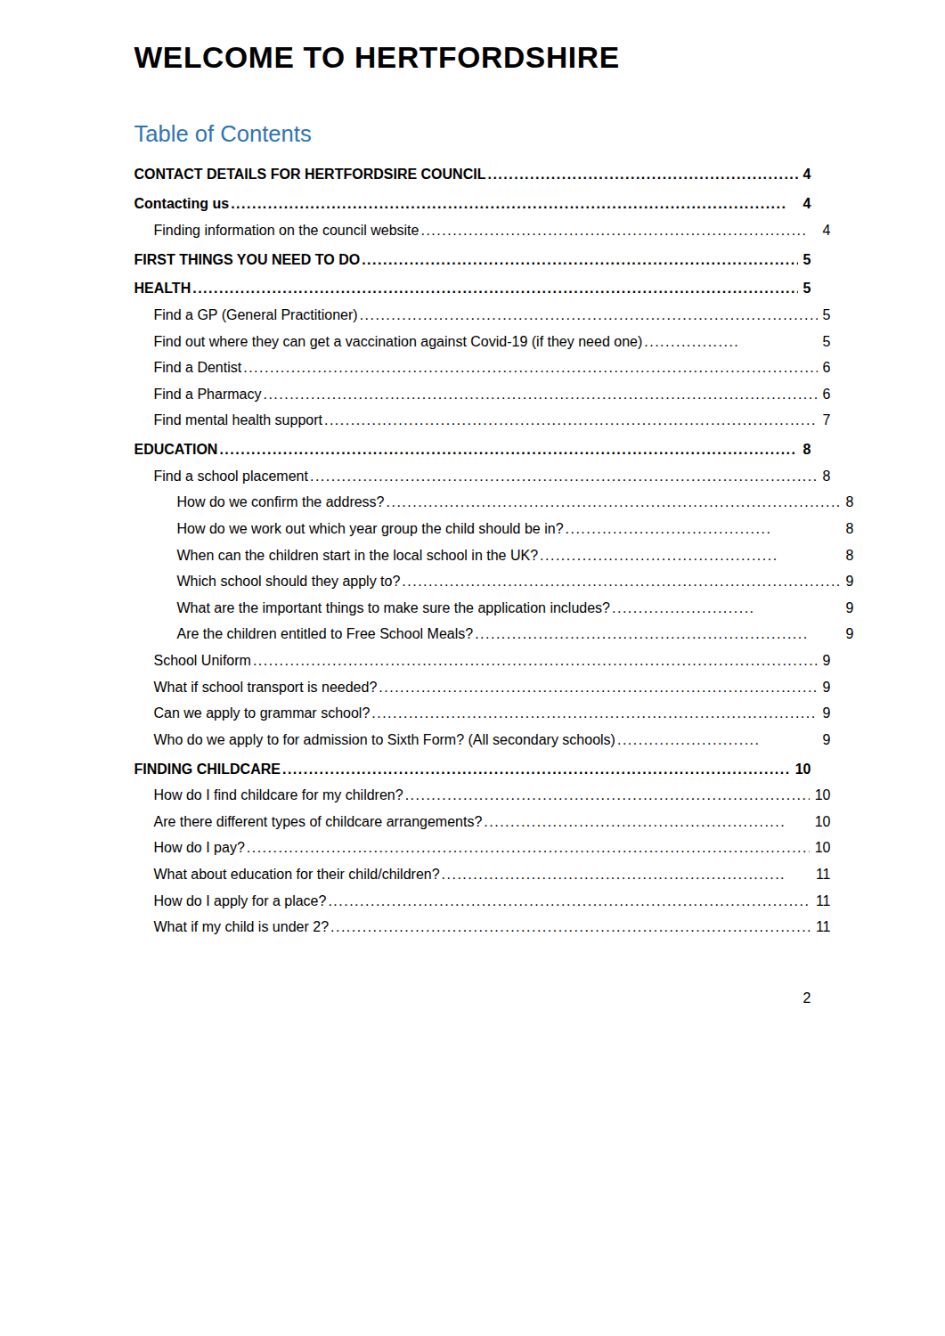WELCOME TO HERTFORDSHIRE
Table of Contents
CONTACT DETAILS FOR HERTFORDSIRE COUNCIL ........................................................... 4
Contacting us ......................................................................................................... 4
Finding information on the council website ......................................................................... 4
FIRST THINGS YOU NEED TO DO ....................................................................................... 5
HEALTH ................................................................................................................... 5
Find a GP (General Practitioner) ............................................................................................. 5
Find out where they can get a vaccination against Covid-19 (if they need one) .................. 5
Find a Dentist ......................................................................................................................... 6
Find a Pharmacy ..................................................................................................................... 6
Find mental health support ..................................................................................................... 7
EDUCATION ............................................................................................................. 8
Find a school placement ......................................................................................................... 8
How do we confirm the address? ....................................................................................... 8
How do we work out which year group the child should be in? ....................................... 8
When can the children start in the local school in the UK? ............................................. 8
Which school should they apply to? ................................................................................... 9
What are the important things to make sure the application includes? ........................... 9
Are the children entitled to Free School Meals? ............................................................... 9
School Uniform ....................................................................................................................... 9
What if school transport is needed? ......................................................................................... 9
Can we apply to grammar school? ........................................................................................... 9
Who do we apply to for admission to Sixth Form? (All secondary schools) ........................... 9
FINDING CHILDCARE .................................................................................................. 10
How do I find childcare for my children? ............................................................................. 10
Are there different types of childcare arrangements? ......................................................... 10
How do I pay? ......................................................................................................................... 10
What about education for their child/children? ................................................................. 11
How do I apply for a place? ..................................................................................................... 11
What if my child is under 2? ................................................................................................... 11
2